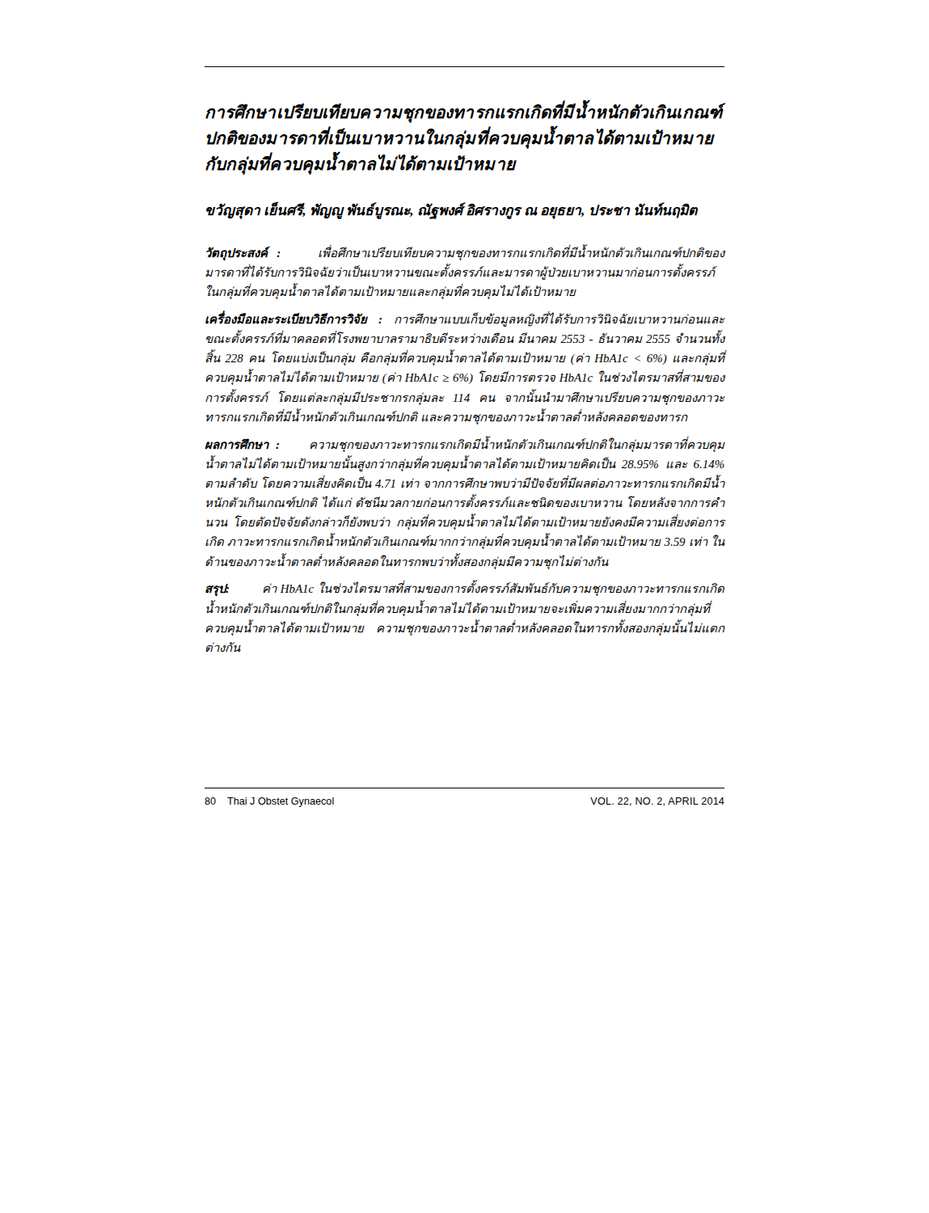การศึกษาเปรียบเทียบความชุกของทารกแรกเกิดที่มีน้ำหนักตัวเกินเกณฑ์ปกติของมารดาที่เป็นเบาหวานในกลุ่มที่ควบคุมน้ำตาลได้ตามเป้าหมายกับกลุ่มที่ควบคุมน้ำตาลไม่ได้ตามเป้าหมาย
ขวัญสุดา เย็นศรี, พัญญู พันธ์บูรณะ, ณัฐพงศ์ อิศรางกูร ณ อยุธยา, ประชา นันท์นฤมิต
วัตถุประสงค์ : เพื่อศึกษาเปรียบเทียบความชุกของทารกแรกเกิดที่มีน้ำหนักตัวเกินเกณฑ์ปกติของมารดาที่ได้รับการวินิจฉัยว่าเป็นเบาหวานขณะตั้งครรภ์และมารดาผู้ป่วยเบาหวานมาก่อนการตั้งครรภ์ในกลุ่มที่ควบคุมน้ำตาลได้ตามเป้าหมายและกลุ่มที่ควบคุมไม่ได้เป้าหมาย
เครื่องมือและระเบียบวิธีการวิจัย : การศึกษาแบบเก็บข้อมูลหญิงที่ได้รับการวินิจฉัยเบาหวานก่อนและขณะตั้งครรภ์ที่มาคลอดที่โรงพยาบาลรามาธิบดีระหว่างเดือน มีนาคม 2553 - ธันวาคม 2555 จำนวนทั้งสิ้น 228 คน โดยแบ่งเป็นกลุ่ม คือกลุ่มที่ควบคุมน้ำตาลได้ตามเป้าหมาย (ค่า HbA1c < 6%) และกลุ่มที่ควบคุมน้ำตาลไม่ได้ตามเป้าหมาย (ค่า HbA1c ≥ 6%) โดยมีการตรวจ HbA1c ในช่วงไตรมาสที่สามของการตั้งครรภ์ โดยแต่ละกลุ่มมีประชากรกลุ่มละ 114 คน จากนั้นนำมาศึกษาเปรียบความชุกของภาวะทารกแรกเกิดที่มีน้ำหนักตัวเกินเกณฑ์ปกติ และความชุกของภาวะน้ำตาลต่ำหลังคลอดของทารก
ผลการศึกษา : ความชุกของภาวะทารกแรกเกิดมีน้ำหนักตัวเกินเกณฑ์ปกติในกลุ่มมารดาที่ควบคุมน้ำตาลไม่ได้ตามเป้าหมายนั้นสูงกว่ากลุ่มที่ควบคุมน้ำตาลได้ตามเป้าหมายคิดเป็น 28.95% และ 6.14% ตามลำดับ โดยความเสี่ยงคิดเป็น 4.71 เท่า จากการศึกษาพบว่ามีปัจจัยที่มีผลต่อภาวะทารกแรกเกิดมีน้ำหนักตัวเกินเกณฑ์ปกติ ได้แก่ ดัชนีมวลกายก่อนการตั้งครรภ์และชนิดของเบาหวาน โดยหลังจากการคำนวน โดยตัดปัจจัยดังกล่าวก็ยังพบว่า กลุ่มที่ควบคุมน้ำตาลไม่ได้ตามเป้าหมายยังคงมีความเสี่ยงต่อการเกิด ภาวะทารกแรกเกิดน้ำหนักตัวเกินเกณฑ์มากกว่ากลุ่มที่ควบคุมน้ำตาลได้ตามเป้าหมาย 3.59 เท่า ในด้านของภาวะน้ำตาลต่ำหลังคลอดในทารกพบว่าทั้งสองกลุ่มมีความชุกไม่ต่างกัน
สรุป: ค่า HbA1c ในช่วงไตรมาสที่สามของการตั้งครรภ์สัมพันธ์กับความชุกของภาวะทารกแรกเกิดน้ำหนักตัวเกินเกณฑ์ปกติในกลุ่มที่ควบคุมน้ำตาลไม่ได้ตามเป้าหมายจะเพิ่มความเสี่ยงมากกว่ากลุ่มที่ควบคุมน้ำตาลได้ตามเป้าหมาย ความชุกของภาวะน้ำตาลต่ำหลังคลอดในทารกทั้งสองกลุ่มนั้นไม่แตกต่างกัน
80 Thai J Obstet Gynaecol
VOL. 22, NO. 2, APRIL 2014